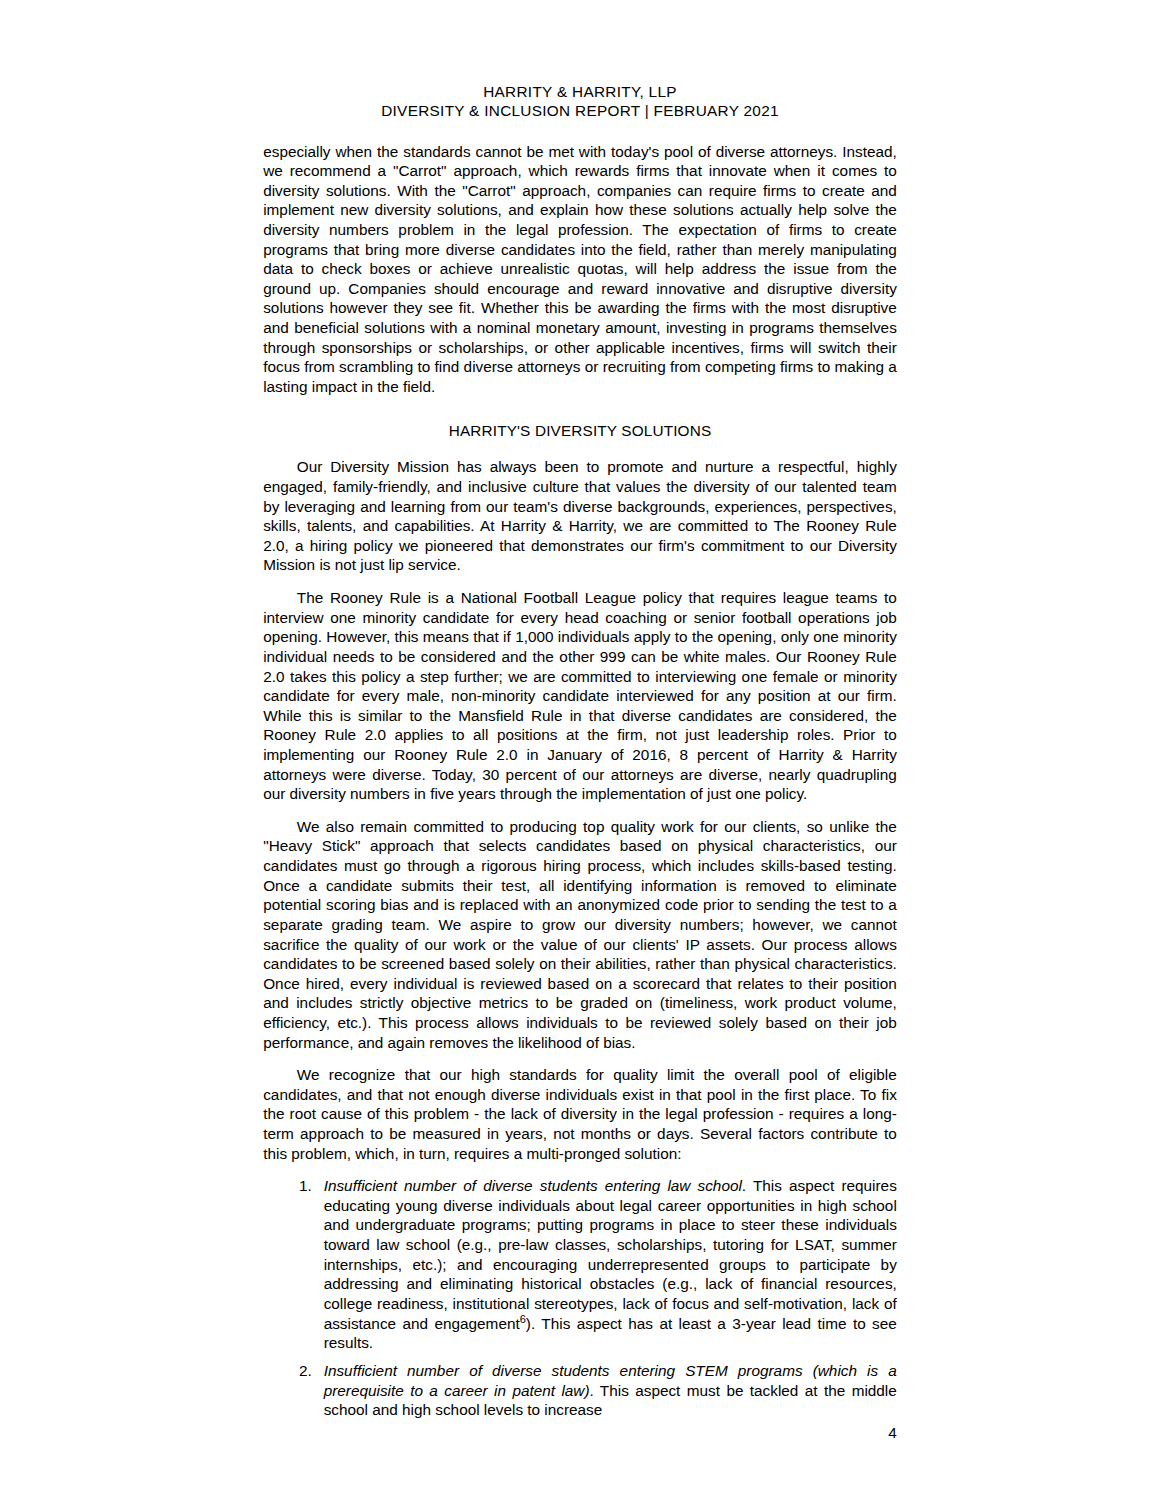HARRITY & HARRITY, LLP
DIVERSITY & INCLUSION REPORT | FEBRUARY 2021
especially when the standards cannot be met with today's pool of diverse attorneys. Instead, we recommend a "Carrot" approach, which rewards firms that innovate when it comes to diversity solutions. With the "Carrot" approach, companies can require firms to create and implement new diversity solutions, and explain how these solutions actually help solve the diversity numbers problem in the legal profession. The expectation of firms to create programs that bring more diverse candidates into the field, rather than merely manipulating data to check boxes or achieve unrealistic quotas, will help address the issue from the ground up. Companies should encourage and reward innovative and disruptive diversity solutions however they see fit. Whether this be awarding the firms with the most disruptive and beneficial solutions with a nominal monetary amount, investing in programs themselves through sponsorships or scholarships, or other applicable incentives, firms will switch their focus from scrambling to find diverse attorneys or recruiting from competing firms to making a lasting impact in the field.
HARRITY'S DIVERSITY SOLUTIONS
Our Diversity Mission has always been to promote and nurture a respectful, highly engaged, family-friendly, and inclusive culture that values the diversity of our talented team by leveraging and learning from our team's diverse backgrounds, experiences, perspectives, skills, talents, and capabilities. At Harrity & Harrity, we are committed to The Rooney Rule 2.0, a hiring policy we pioneered that demonstrates our firm's commitment to our Diversity Mission is not just lip service.
The Rooney Rule is a National Football League policy that requires league teams to interview one minority candidate for every head coaching or senior football operations job opening. However, this means that if 1,000 individuals apply to the opening, only one minority individual needs to be considered and the other 999 can be white males. Our Rooney Rule 2.0 takes this policy a step further; we are committed to interviewing one female or minority candidate for every male, non-minority candidate interviewed for any position at our firm. While this is similar to the Mansfield Rule in that diverse candidates are considered, the Rooney Rule 2.0 applies to all positions at the firm, not just leadership roles. Prior to implementing our Rooney Rule 2.0 in January of 2016, 8 percent of Harrity & Harrity attorneys were diverse. Today, 30 percent of our attorneys are diverse, nearly quadrupling our diversity numbers in five years through the implementation of just one policy.
We also remain committed to producing top quality work for our clients, so unlike the "Heavy Stick" approach that selects candidates based on physical characteristics, our candidates must go through a rigorous hiring process, which includes skills-based testing. Once a candidate submits their test, all identifying information is removed to eliminate potential scoring bias and is replaced with an anonymized code prior to sending the test to a separate grading team. We aspire to grow our diversity numbers; however, we cannot sacrifice the quality of our work or the value of our clients' IP assets. Our process allows candidates to be screened based solely on their abilities, rather than physical characteristics. Once hired, every individual is reviewed based on a scorecard that relates to their position and includes strictly objective metrics to be graded on (timeliness, work product volume, efficiency, etc.). This process allows individuals to be reviewed solely based on their job performance, and again removes the likelihood of bias.
We recognize that our high standards for quality limit the overall pool of eligible candidates, and that not enough diverse individuals exist in that pool in the first place. To fix the root cause of this problem - the lack of diversity in the legal profession - requires a long-term approach to be measured in years, not months or days. Several factors contribute to this problem, which, in turn, requires a multi-pronged solution:
Insufficient number of diverse students entering law school. This aspect requires educating young diverse individuals about legal career opportunities in high school and undergraduate programs; putting programs in place to steer these individuals toward law school (e.g., pre-law classes, scholarships, tutoring for LSAT, summer internships, etc.); and encouraging underrepresented groups to participate by addressing and eliminating historical obstacles (e.g., lack of financial resources, college readiness, institutional stereotypes, lack of focus and self-motivation, lack of assistance and engagement6). This aspect has at least a 3-year lead time to see results.
Insufficient number of diverse students entering STEM programs (which is a prerequisite to a career in patent law). This aspect must be tackled at the middle school and high school levels to increase
4